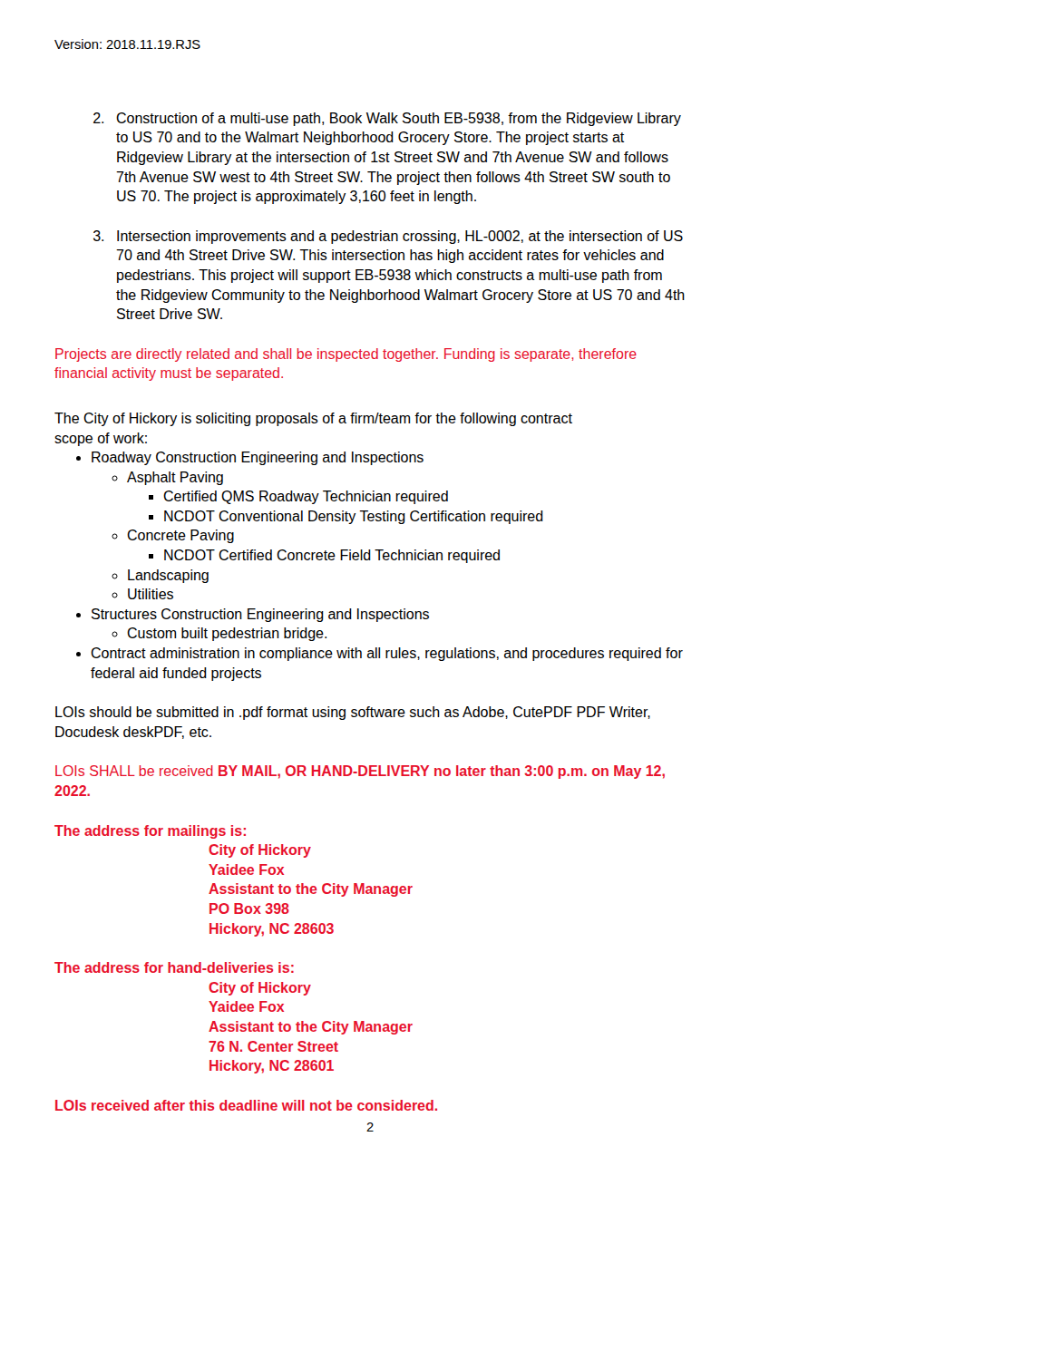Version: 2018.11.19.RJS
Construction of a multi-use path, Book Walk South EB-5938, from the Ridgeview Library to US 70 and to the Walmart Neighborhood Grocery Store. The project starts at Ridgeview Library at the intersection of 1st Street SW and 7th Avenue SW and follows 7th Avenue SW west to 4th Street SW. The project then follows 4th Street SW south to US 70. The project is approximately 3,160 feet in length.
Intersection improvements and a pedestrian crossing, HL-0002, at the intersection of US 70 and 4th Street Drive SW. This intersection has high accident rates for vehicles and pedestrians. This project will support EB-5938 which constructs a multi-use path from the Ridgeview Community to the Neighborhood Walmart Grocery Store at US 70 and 4th Street Drive SW.
Projects are directly related and shall be inspected together. Funding is separate, therefore financial activity must be separated.
The City of Hickory is soliciting proposals of a firm/team for the following contract
scope of work:
Roadway Construction Engineering and Inspections
Asphalt Paving
Certified QMS Roadway Technician required
NCDOT Conventional Density Testing Certification required
Concrete Paving
NCDOT Certified Concrete Field Technician required
Landscaping
Utilities
Structures Construction Engineering and Inspections
Custom built pedestrian bridge.
Contract administration in compliance with all rules, regulations, and procedures required for federal aid funded projects
LOIs should be submitted in .pdf format using software such as Adobe, CutePDF PDF Writer, Docudesk deskPDF, etc.
LOIs SHALL be received BY MAIL, OR HAND-DELIVERY no later than 3:00 p.m. on May 12, 2022.
The address for mailings is:
City of Hickory
Yaidee Fox
Assistant to the City Manager
PO Box 398
Hickory, NC 28603
The address for hand-deliveries is:
City of Hickory
Yaidee Fox
Assistant to the City Manager
76 N. Center Street
Hickory, NC 28601
LOIs received after this deadline will not be considered.
2